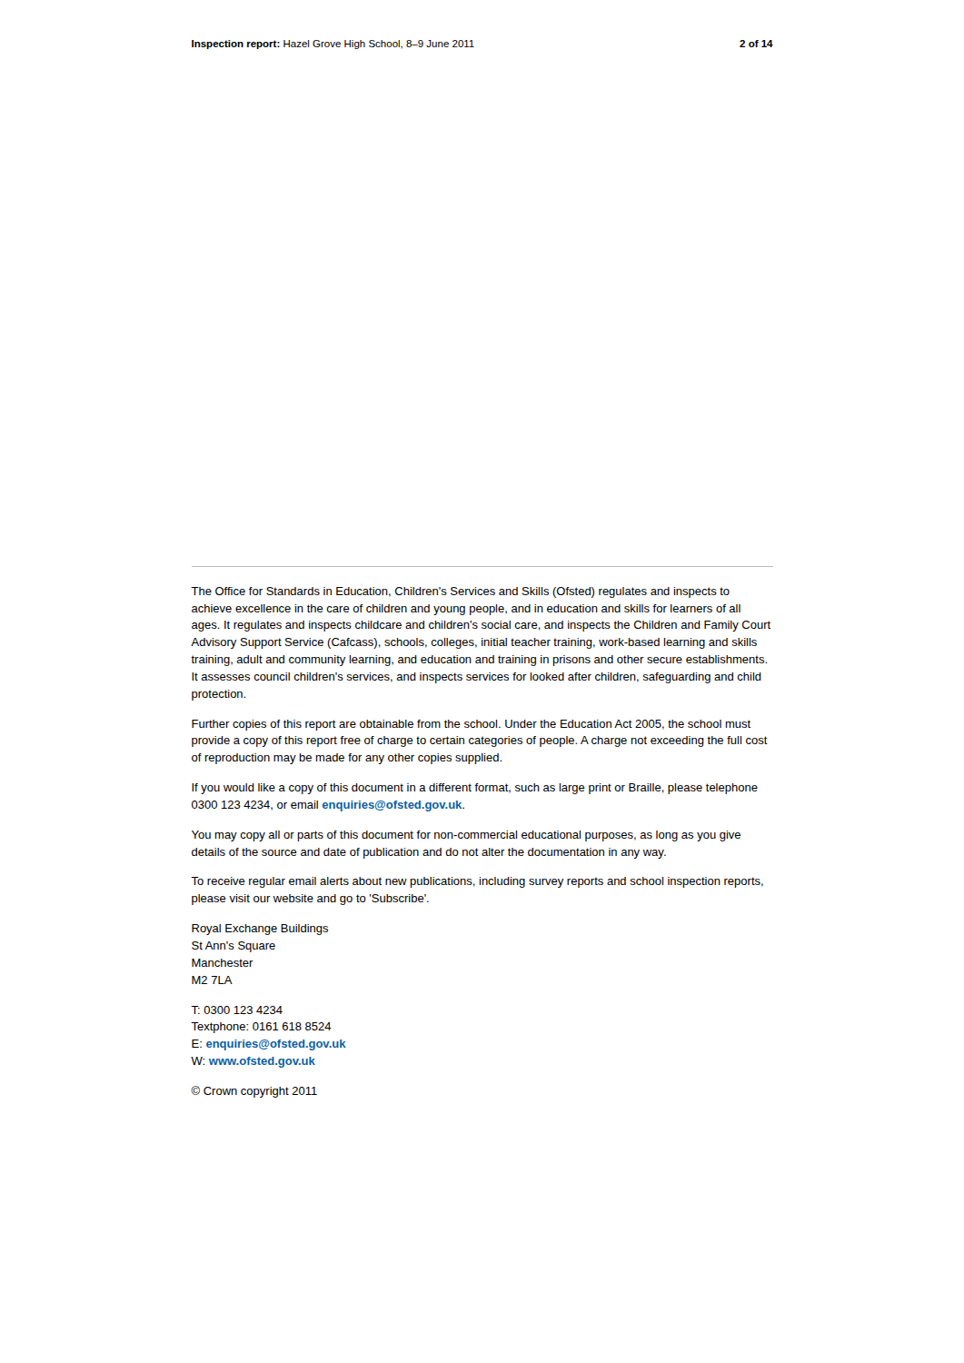Inspection report: Hazel Grove High School, 8–9 June 2011
2 of 14
The Office for Standards in Education, Children's Services and Skills (Ofsted) regulates and inspects to achieve excellence in the care of children and young people, and in education and skills for learners of all ages. It regulates and inspects childcare and children's social care, and inspects the Children and Family Court Advisory Support Service (Cafcass), schools, colleges, initial teacher training, work-based learning and skills training, adult and community learning, and education and training in prisons and other secure establishments. It assesses council children's services, and inspects services for looked after children, safeguarding and child protection.
Further copies of this report are obtainable from the school. Under the Education Act 2005, the school must provide a copy of this report free of charge to certain categories of people. A charge not exceeding the full cost of reproduction may be made for any other copies supplied.
If you would like a copy of this document in a different format, such as large print or Braille, please telephone 0300 123 4234, or email enquiries@ofsted.gov.uk.
You may copy all or parts of this document for non-commercial educational purposes, as long as you give details of the source and date of publication and do not alter the documentation in any way.
To receive regular email alerts about new publications, including survey reports and school inspection reports, please visit our website and go to 'Subscribe'.
Royal Exchange Buildings
St Ann's Square
Manchester
M2 7LA
T: 0300 123 4234
Textphone: 0161 618 8524
E: enquiries@ofsted.gov.uk
W: www.ofsted.gov.uk
© Crown copyright 2011